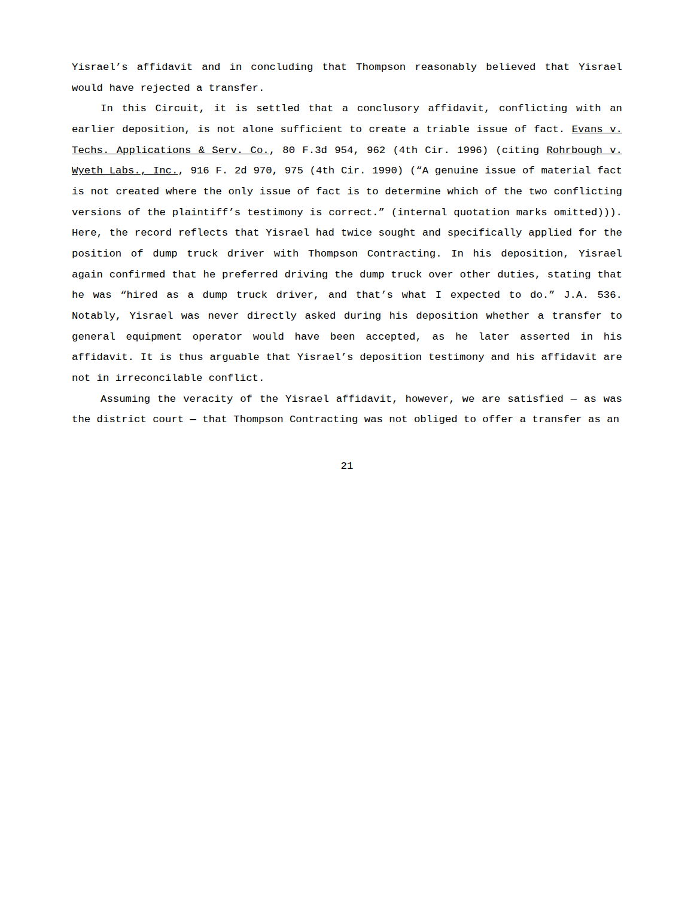Yisrael’s affidavit and in concluding that Thompson reasonably believed that Yisrael would have rejected a transfer.
In this Circuit, it is settled that a conclusory affidavit, conflicting with an earlier deposition, is not alone sufficient to create a triable issue of fact. Evans v. Techs. Applications & Serv. Co., 80 F.3d 954, 962 (4th Cir. 1996) (citing Rohrbough v. Wyeth Labs., Inc., 916 F. 2d 970, 975 (4th Cir. 1990) (“A genuine issue of material fact is not created where the only issue of fact is to determine which of the two conflicting versions of the plaintiff’s testimony is correct.” (internal quotation marks omitted))). Here, the record reflects that Yisrael had twice sought and specifically applied for the position of dump truck driver with Thompson Contracting. In his deposition, Yisrael again confirmed that he preferred driving the dump truck over other duties, stating that he was “hired as a dump truck driver, and that’s what I expected to do.” J.A. 536. Notably, Yisrael was never directly asked during his deposition whether a transfer to general equipment operator would have been accepted, as he later asserted in his affidavit. It is thus arguable that Yisrael’s deposition testimony and his affidavit are not in irreconcilable conflict.
Assuming the veracity of the Yisrael affidavit, however, we are satisfied — as was the district court — that Thompson Contracting was not obliged to offer a transfer as an
21